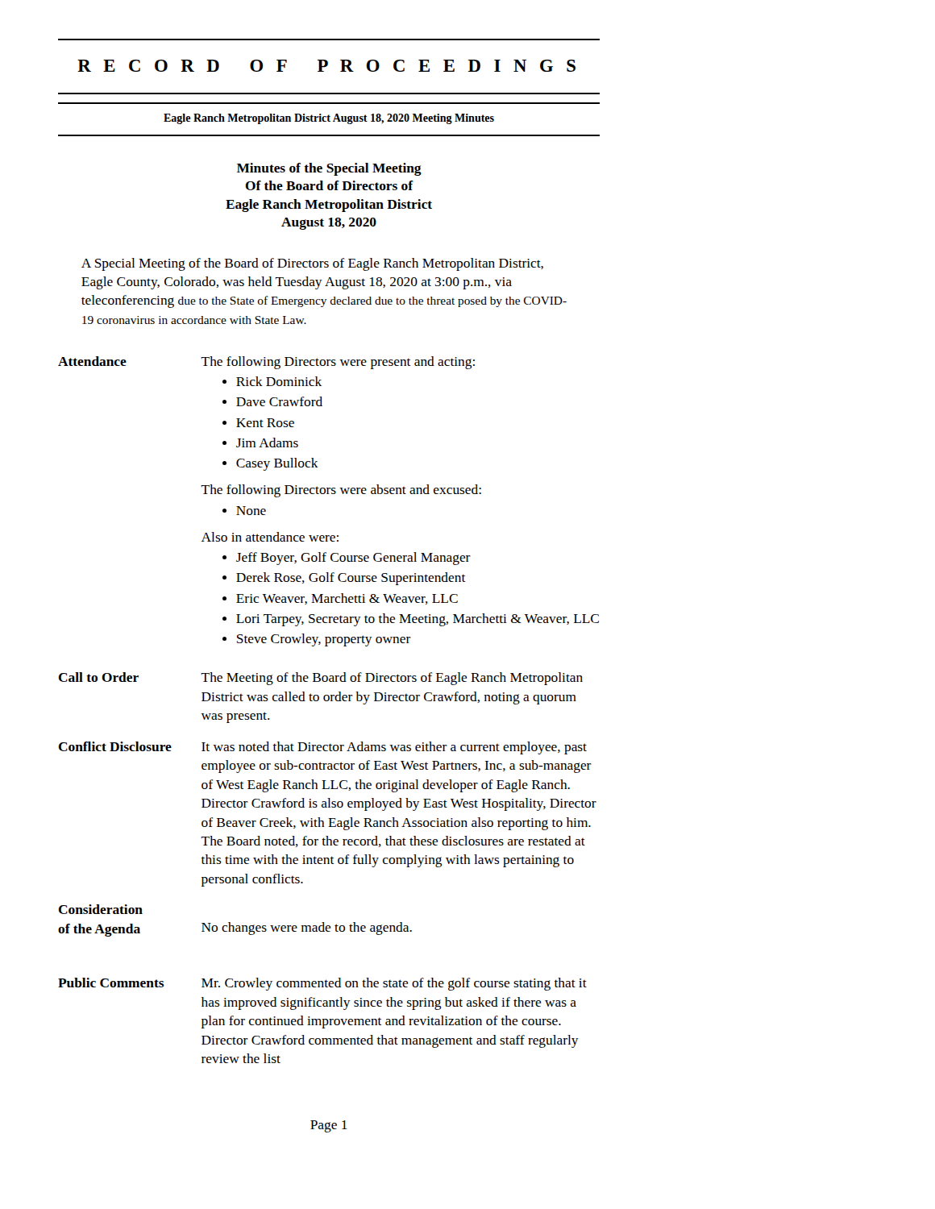R E C O R D O F P R O C E E D I N G S
Eagle Ranch Metropolitan District August 18, 2020 Meeting Minutes
Minutes of the Special Meeting
Of the Board of Directors of
Eagle Ranch Metropolitan District
August 18, 2020
A Special Meeting of the Board of Directors of Eagle Ranch Metropolitan District, Eagle County, Colorado, was held Tuesday August 18, 2020 at 3:00 p.m., via teleconferencing due to the State of Emergency declared due to the threat posed by the COVID-19 coronavirus in accordance with State Law.
| Attendance | The following Directors were present and acting: Rick Dominick Dave Crawford Kent Rose Jim Adams Casey Bullock The following Directors were absent and excused: None Also in attendance were: Jeff Boyer, Golf Course General Manager Derek Rose, Golf Course Superintendent Eric Weaver, Marchetti & Weaver, LLC Lori Tarpey, Secretary to the Meeting, Marchetti & Weaver, LLC Steve Crowley, property owner |
| Call to Order | The Meeting of the Board of Directors of Eagle Ranch Metropolitan District was called to order by Director Crawford, noting a quorum was present. |
| Conflict Disclosure | It was noted that Director Adams was either a current employee, past employee or sub-contractor of East West Partners, Inc, a sub-manager of West Eagle Ranch LLC, the original developer of Eagle Ranch. Director Crawford is also employed by East West Hospitality, Director of Beaver Creek, with Eagle Ranch Association also reporting to him. The Board noted, for the record, that these disclosures are restated at this time with the intent of fully complying with laws pertaining to personal conflicts. |
| Consideration of the Agenda | No changes were made to the agenda. |
| Public Comments | Mr. Crowley commented on the state of the golf course stating that it has improved significantly since the spring but asked if there was a plan for continued improvement and revitalization of the course. Director Crawford commented that management and staff regularly review the list |
Page 1